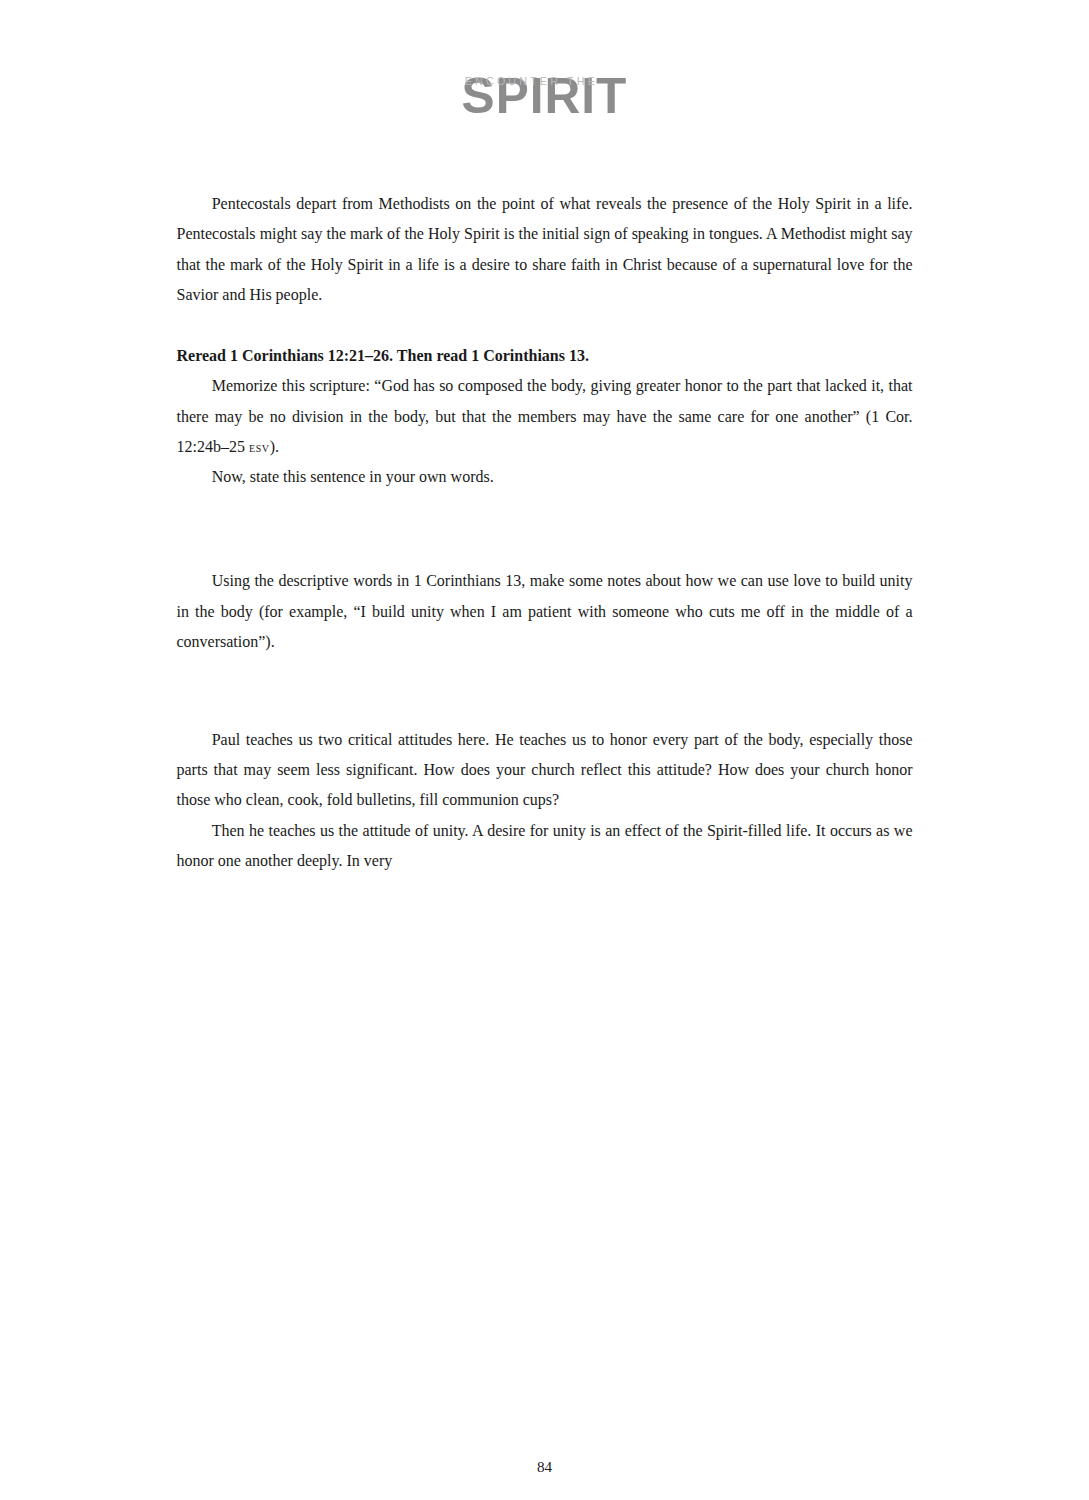SPENCOUNTER THEIRIT
Pentecostals depart from Methodists on the point of what reveals the presence of the Holy Spirit in a life. Pentecostals might say the mark of the Holy Spirit is the initial sign of speaking in tongues. A Methodist might say that the mark of the Holy Spirit in a life is a desire to share faith in Christ because of a supernatural love for the Savior and His people.
Reread 1 Corinthians 12:21–26. Then read 1 Corinthians 13.
Memorize this scripture: “God has so composed the body, giving greater honor to the part that lacked it, that there may be no division in the body, but that the members may have the same care for one another” (1 Cor. 12:24b–25 esv).
Now, state this sentence in your own words.
Using the descriptive words in 1 Corinthians 13, make some notes about how we can use love to build unity in the body (for example, “I build unity when I am patient with someone who cuts me off in the middle of a conversation”).
Paul teaches us two critical attitudes here. He teaches us to honor every part of the body, especially those parts that may seem less significant. How does your church reflect this attitude? How does your church honor those who clean, cook, fold bulletins, fill communion cups?
Then he teaches us the attitude of unity. A desire for unity is an effect of the Spirit-filled life. It occurs as we honor one another deeply. In very
84